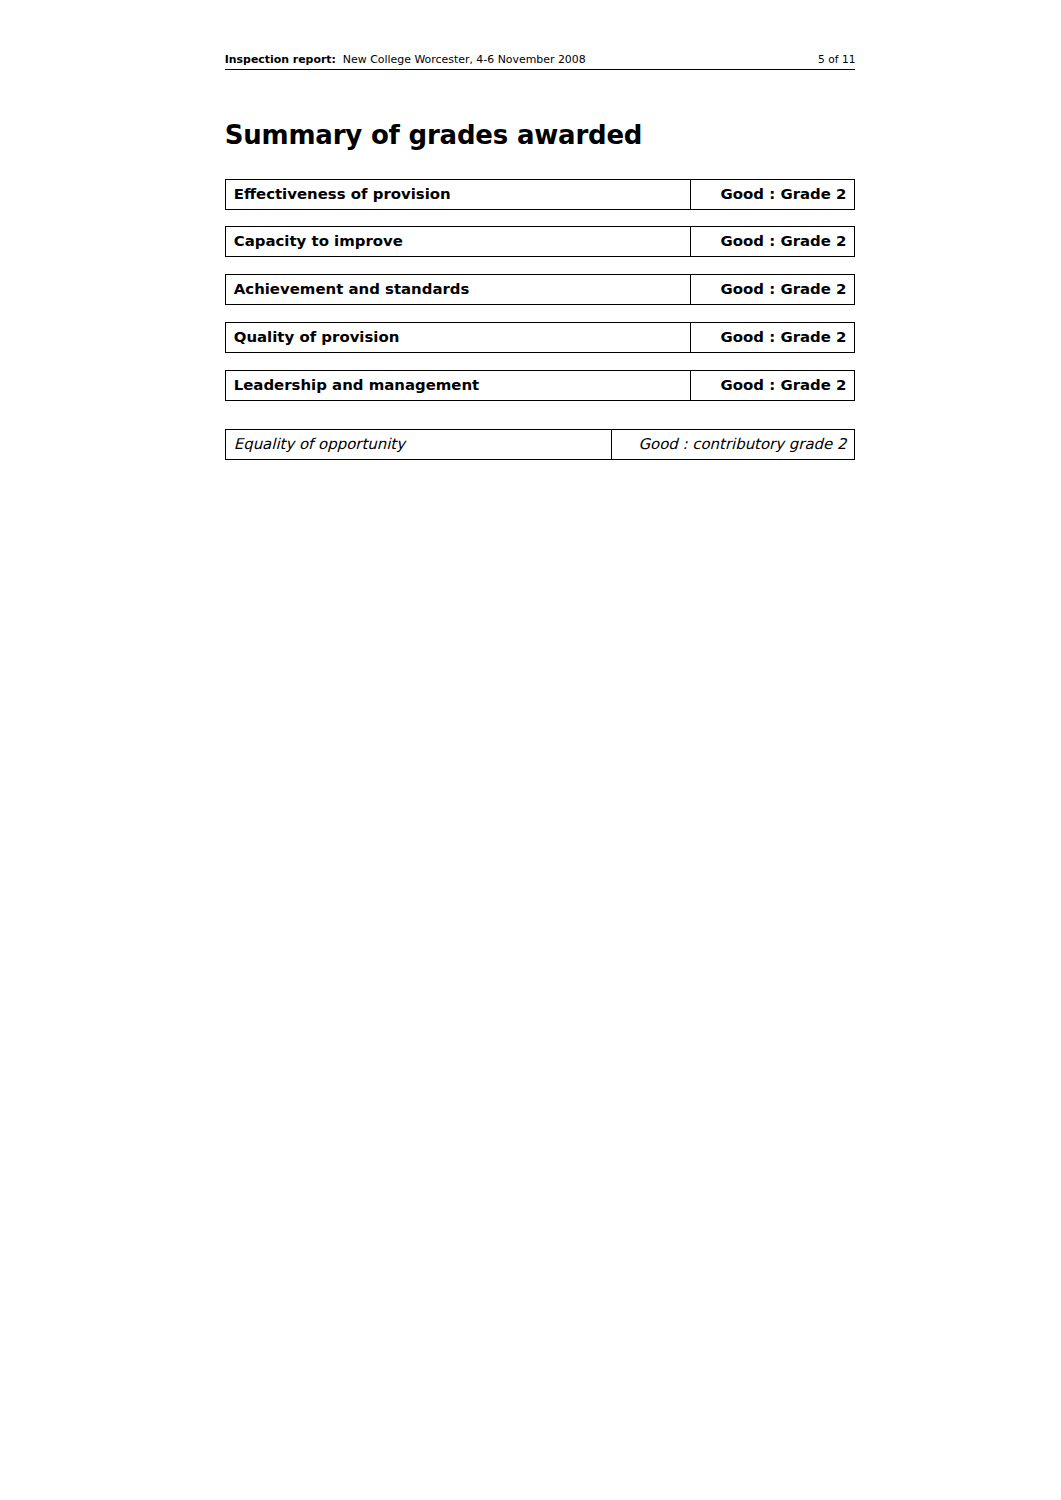Inspection report: New College Worcester, 4-6 November 2008
5 of 11
Summary of grades awarded
Effectiveness of provision
Good : Grade 2
Capacity to improve
Good : Grade 2
Achievement and standards
Good : Grade 2
Quality of provision
Good : Grade 2
Leadership and management
Good : Grade 2
Equality of opportunity
Good : contributory grade 2